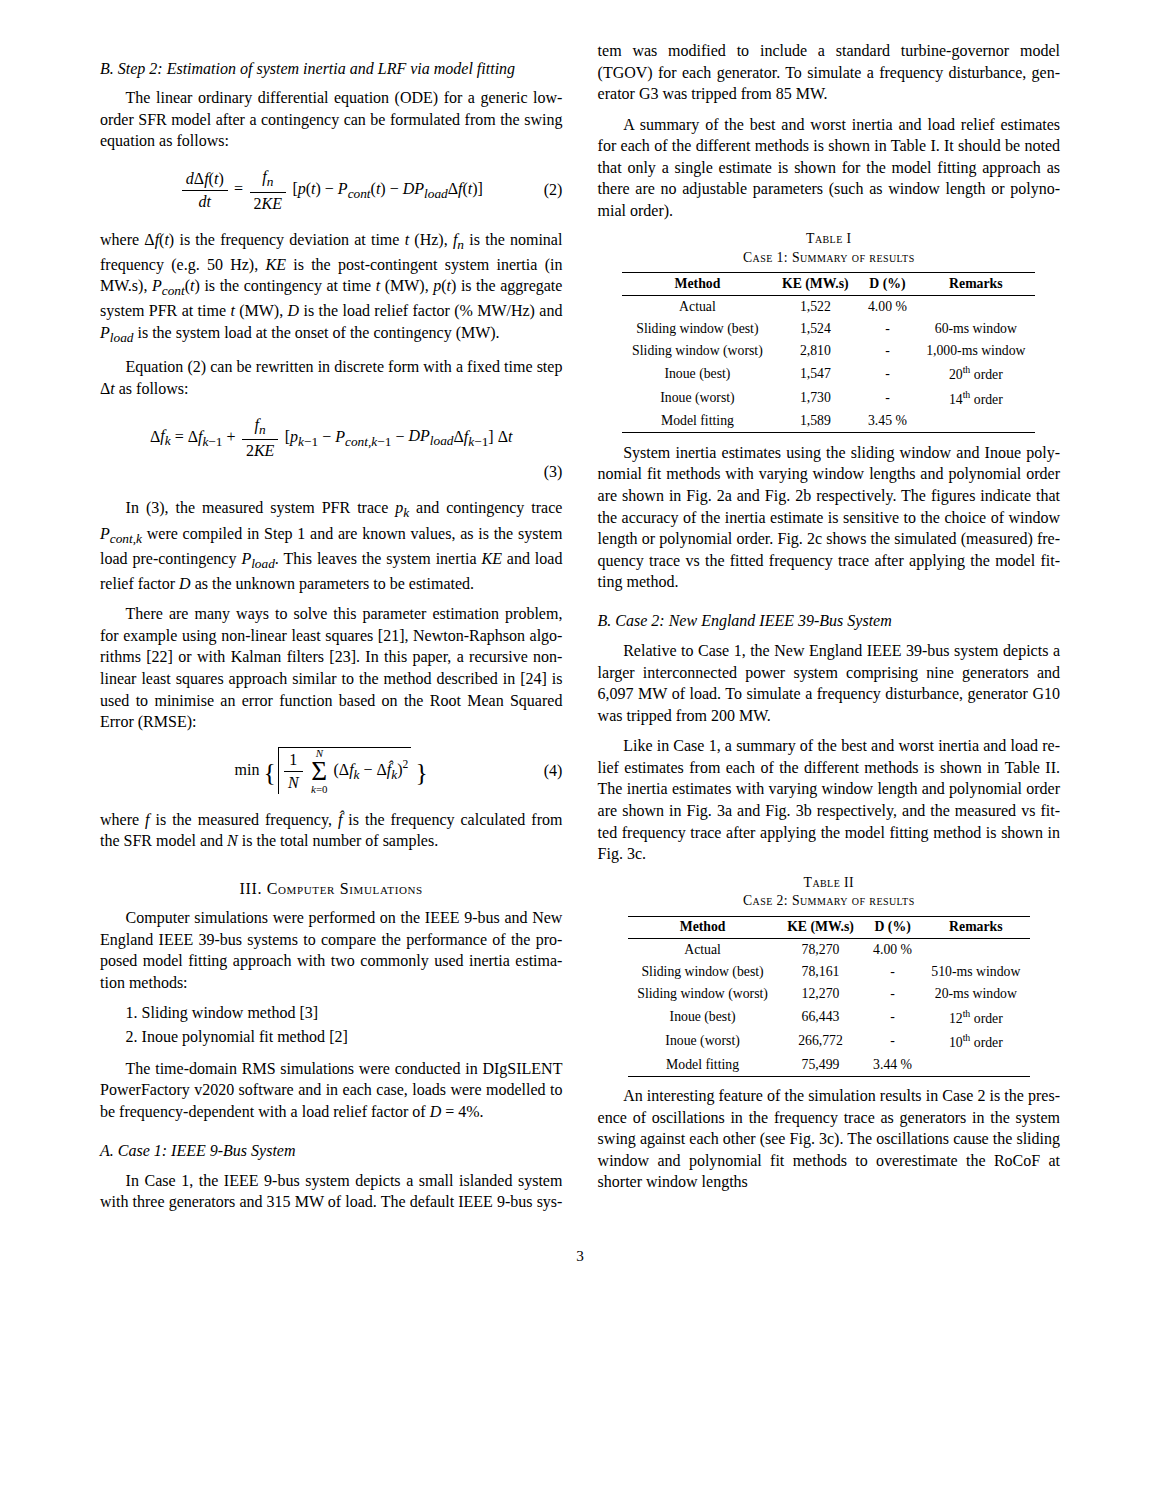B. Step 2: Estimation of system inertia and LRF via model fitting
The linear ordinary differential equation (ODE) for a generic low-order SFR model after a contingency can be formulated from the swing equation as follows:
d Δf(t) dt = fn 2KE [p(t) − Pcont(t) − DPload Δf(t)] (2)
where Δf(t) is the frequency deviation at time t (Hz), fn is the nominal frequency (e.g. 50 Hz), KE is the post-contingent system inertia (in MW.s), Pcont(t) is the contingency at time t (MW), p(t) is the aggregate system PFR at time t (MW), D is the load relief factor (% MW/Hz) and Pload is the system load at the onset of the contingency (MW).
Equation (2) can be rewritten in discrete form with a fixed time step Δt as follows:
Δfk = Δfk−1 + fn 2KE [pk−1 − Pcont,k−1 − DPload Δfk−1] Δt
(3)
In (3), the measured system PFR trace pk and contingency trace Pcont,k were compiled in Step 1 and are known values, as is the system load pre-contingency Pload. This leaves the system inertia KE and load relief factor D as the unknown parameters to be estimated.
There are many ways to solve this parameter estimation problem, for example using non-linear least squares [21], Newton-Raphson algorithms [22] or with Kalman filters [23]. In this paper, a recursive non-linear least squares approach similar to the method described in [24] is used to minimise an error function based on the Root Mean Squared Error (RMSE):
min { 1 N NΣk=0 (Δfk − Δf̂k)2 } (4)
where f is the measured frequency, f̂ is the frequency calculated from the SFR model and N is the total number of samples.
III. Computer Simulations
Computer simulations were performed on the IEEE 9-bus and New England IEEE 39-bus systems to compare the performance of the proposed model fitting approach with two commonly used inertia estimation methods:
Sliding window method [3]
Inoue polynomial fit method [2]
The time-domain RMS simulations were conducted in DIgSILENT PowerFactory v2020 software and in each case, loads were modelled to be frequency-dependent with a load relief factor of D = 4%.
A. Case 1: IEEE 9-Bus System
In Case 1, the IEEE 9-bus system depicts a small islanded system with three generators and 315 MW of load. The default IEEE 9-bus system was modified to include a standard turbine-governor model (TGOV) for each generator. To simulate a frequency disturbance, generator G3 was tripped from 85 MW.
A summary of the best and worst inertia and load relief estimates for each of the different methods is shown in Table I. It should be noted that only a single estimate is shown for the model fitting approach as there are no adjustable parameters (such as window length or polynomial order).
Table I Case 1: Summary of results
| Method | KE (MW.s) | D (%) | Remarks |
| --- | --- | --- | --- |
| Actual | 1,522 | 4.00 % | |
| Sliding window (best) | 1,524 | - | 60-ms window |
| Sliding window (worst) | 2,810 | - | 1,000-ms window |
| Inoue (best) | 1,547 | - | 20 th order |
| Inoue (worst) | 1,730 | - | 14 th order |
| Model fitting | 1,589 | 3.45 % | |
System inertia estimates using the sliding window and Inoue polynomial fit methods with varying window lengths and polynomial order are shown in Fig. 2a and Fig. 2b respectively. The figures indicate that the accuracy of the inertia estimate is sensitive to the choice of window length or polynomial order. Fig. 2c shows the simulated (measured) frequency trace vs the fitted frequency trace after applying the model fitting method.
B. Case 2: New England IEEE 39-Bus System
Relative to Case 1, the New England IEEE 39-bus system depicts a larger interconnected power system comprising nine generators and 6,097 MW of load. To simulate a frequency disturbance, generator G10 was tripped from 200 MW.
Like in Case 1, a summary of the best and worst inertia and load relief estimates from each of the different methods is shown in Table II. The inertia estimates with varying window length and polynomial order are shown in Fig. 3a and Fig. 3b respectively, and the measured vs fitted frequency trace after applying the model fitting method is shown in Fig. 3c.
Table II Case 2: Summary of results
| Method | KE (MW.s) | D (%) | Remarks |
| --- | --- | --- | --- |
| Actual | 78,270 | 4.00 % | |
| Sliding window (best) | 78,161 | - | 510-ms window |
| Sliding window (worst) | 12,270 | - | 20-ms window |
| Inoue (best) | 66,443 | - | 12 th order |
| Inoue (worst) | 266,772 | - | 10 th order |
| Model fitting | 75,499 | 3.44 % | |
An interesting feature of the simulation results in Case 2 is the presence of oscillations in the frequency trace as generators in the system swing against each other (see Fig. 3c). The oscillations cause the sliding window and polynomial fit methods to overestimate the RoCoF at shorter window lengths
3